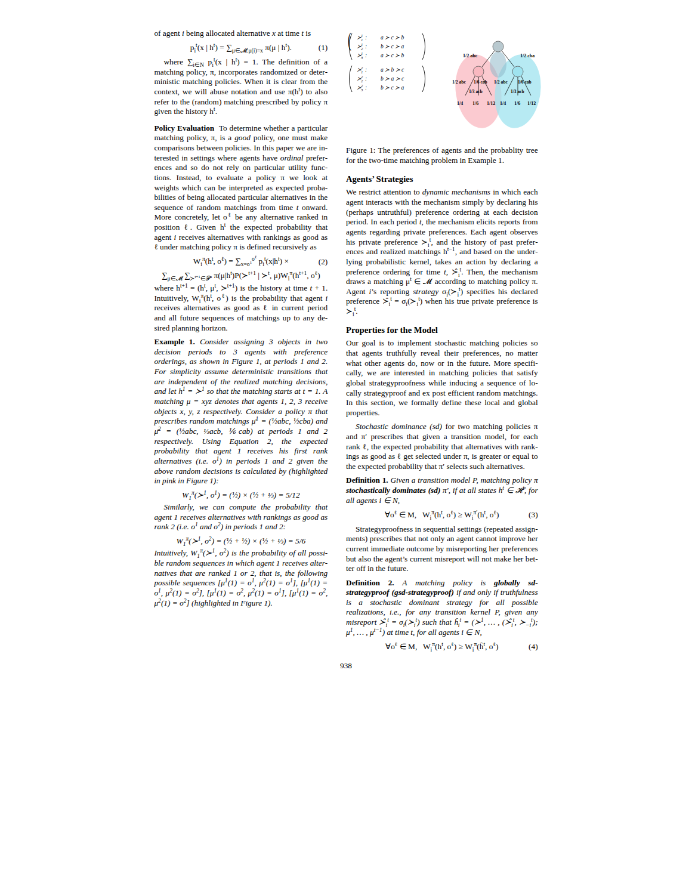of agent i being allocated alternative x at time t is
pit(x | ht) = ∑μ∈𝓜:μ(i)=x π(μ | ht). (1)
where ∑i∈N pit(x | ht) = 1. The definition of a matching policy, π, incorporates randomized or deterministic matching policies. When it is clear from the context, we will abuse notation and use π(ht) to also refer to the (random) matching prescribed by policy π given the history ht.
Policy Evaluation To determine whether a particular matching policy, π, is a good policy, one must make comparisons between policies. In this paper we are interested in settings where agents have ordinal preferences and so do not rely on particular utility functions. Instead, to evaluate a policy π we look at weights which can be interpreted as expected probabilities of being allocated particular alternatives in the sequence of random matchings from time t onward. More concretely, let oℓ be any alternative ranked in position ℓ. Given ht the expected probability that agent i receives alternatives with rankings as good as ℓ under matching policy π is defined recursively as
Wiπ(ht, oℓ) = ∑x=o1oℓ pit(x|ht) × (2)
∑μ∈𝓜 ∑≻t+1∈𝒫n π(μ|ht)P(≻t+1 | ≻t, μ)Wiπ(ht+1, oℓ)
where ht+1 = (ht, μt, ≻t+1) is the history at time t + 1. Intuitively, Wiπ(ht, oℓ) is the probability that agent i receives alternatives as good as ℓ in current period and all future sequences of matchings up to any desired planning horizon.
Example 1. Consider assigning 3 objects in two decision periods to 3 agents with preference orderings, as shown in Figure 1, at periods 1 and 2. For simplicity assume deterministic transitions that are independent of the realized matching decisions, and let h1 = ≻1 so that the matching starts at t = 1. A matching μ = xyz denotes that agents 1, 2, 3 receive objects x, y, z respectively. Consider a policy π that prescribes random matchings μ̄1 = (½abc, ½cba) and μ̄2 = (½abc, ⅓acb, ⅙cab) at periods 1 and 2 respectively. Using Equation 2, the expected probability that agent 1 receives his first rank alternatives (i.e. o1) in periods 1 and 2 given the above random decisions is calculated by (highlighted in pink in Figure 1):
W1π(≻1, o1) = (½) × (½ + ⅓) = 5/12
Similarly, we can compute the probability that agent 1 receives alternatives with rankings as good as rank 2 (i.e. o1 and o2) in periods 1 and 2:
W1π(≻1, o2) = (½ + ½) × (½ + ⅓) = 5/6
Intuitively, W1π(≻1, o2) is the probability of all possible random sequences in which agent 1 receives alternatives that are ranked 1 or 2, that is, the following possible sequences [μ1(1) = o1, μ2(1) = o1], [μ1(1) = o1, μ2(1) = o2], [μ1(1) = o2, μ2(1) = o1], [μ1(1) = o2, μ2(1) = o2] (highlighted in Figure 1).
( ≻11: a ≻ c ≻ b ≻12: b ≻ c ≻ a ≻13: a ≻ c ≻ b ≻21: a ≻ b ≻ c ≻22: b ≻ a ≻ c ≻23: b ≻ c ≻ a 1/2 abc 1/2 cba 1/2 abc 1/6 cab 1/3 acb 1/2 abc 1/6 cab 1/3 acb 1/4 1/6 1/12 1/4 1/6 1/12
Figure 1: The preferences of agents and the probablity tree for the two-time matching problem in Example 1.
Agents’ Strategies
We restrict attention to dynamic mechanisms in which each agent interacts with the mechanism simply by declaring his (perhaps untruthful) preference ordering at each decision period. In each period t, the mechanism elicits reports from agents regarding private preferences. Each agent observes his private preference ≻it, and the history of past preferences and realized matchings ht−1, and based on the underlying probabilistic kernel, takes an action by declaring a preference ordering for time t, ≻̂it. Then, the mechanism draws a matching μt ∈ 𝓜 according to matching policy π. Agent i’s reporting strategy σi(≻it) specifies his declared preference ≻̂it = σi(≻it) when his true private preference is ≻it.
Properties for the Model
Our goal is to implement stochastic matching policies so that agents truthfully reveal their preferences, no matter what other agents do, now or in the future. More specifically, we are interested in matching policies that satisfy global strategyproofness while inducing a sequence of locally strategyproof and ex post efficient random matchings. In this section, we formally define these local and global properties.
Stochastic dominance (sd) for two matching policies π and π′ prescribes that given a transition model, for each rank ℓ, the expected probability that alternatives with rankings as good as ℓ get selected under π, is greater or equal to the expected probability that π′ selects such alternatives.
Definition 1. Given a transition model P, matching policy π stochastically dominates (sd) π′, if at all states ht ∈ 𝓗t, for all agents i ∈ N,
∀oℓ ∈ M, Wiπ(ht, oℓ) ≥ Wiπ′(ht, oℓ) (3)
Strategyproofness in sequential settings (repeated assignments) prescribes that not only an agent cannot improve her current immediate outcome by misreporting her preferences but also the agent’s current misreport will not make her better off in the future.
Definition 2. A matching policy is globally sd-strategyproof (gsd-strategyproof) if and only if truthfulness is a stochastic dominant strategy for all possible realizations, i.e., for any transition kernel P, given any misreport ≻̂it = σi(≻it) such that ĥit = (≻1, … , (≻̂it, ≻−it); μ1, … , μt−1) at time t, for all agents i ∈ N,
∀oℓ ∈ M, Wiπ(ht, oℓ) ≥ Wiπ(ĥt, oℓ) (4)
938